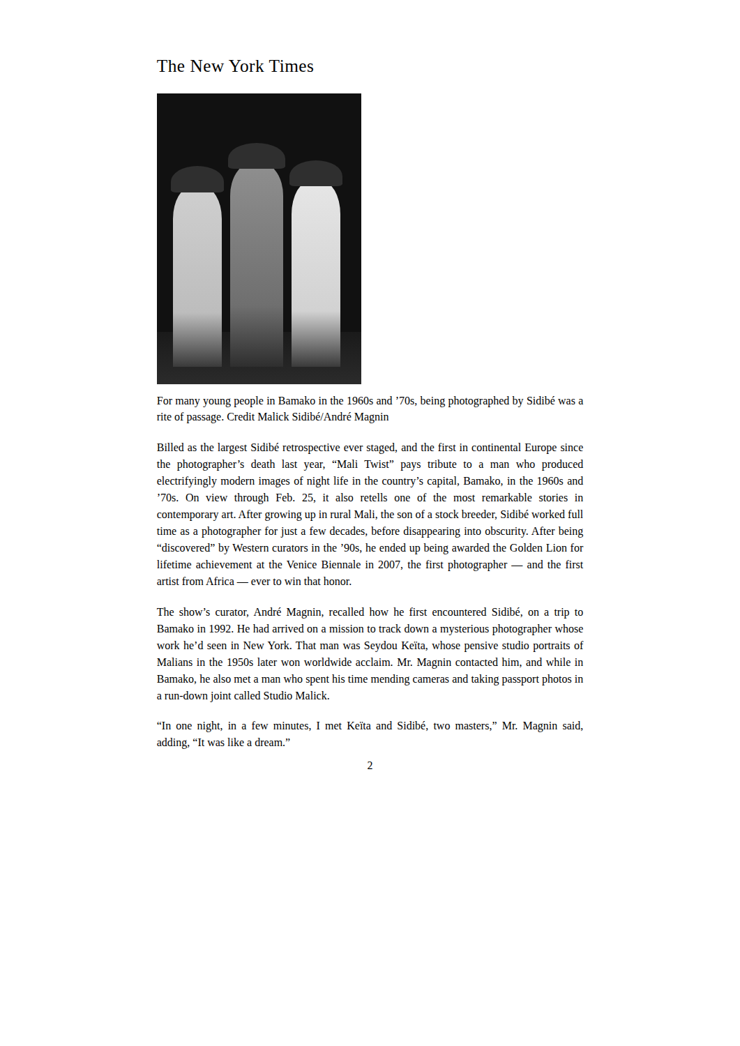The New York Times
For many young people in Bamako in the 1960s and ’70s, being photographed by Sidibé was a rite of passage. Credit Malick Sidibé/André Magnin
Billed as the largest Sidibé retrospective ever staged, and the first in continental Europe since the photographer’s death last year, “Mali Twist” pays tribute to a man who produced electrifyingly modern images of night life in the country’s capital, Bamako, in the 1960s and ’70s. On view through Feb. 25, it also retells one of the most remarkable stories in contemporary art. After growing up in rural Mali, the son of a stock breeder, Sidibé worked full time as a photographer for just a few decades, before disappearing into obscurity. After being “discovered” by Western curators in the ’90s, he ended up being awarded the Golden Lion for lifetime achievement at the Venice Biennale in 2007, the first photographer — and the first artist from Africa — ever to win that honor.
The show’s curator, André Magnin, recalled how he first encountered Sidibé, on a trip to Bamako in 1992. He had arrived on a mission to track down a mysterious photographer whose work he’d seen in New York. That man was Seydou Keïta, whose pensive studio portraits of Malians in the 1950s later won worldwide acclaim. Mr. Magnin contacted him, and while in Bamako, he also met a man who spent his time mending cameras and taking passport photos in a run-down joint called Studio Malick.
“In one night, in a few minutes, I met Keïta and Sidibé, two masters,” Mr. Magnin said, adding, “It was like a dream.”
2